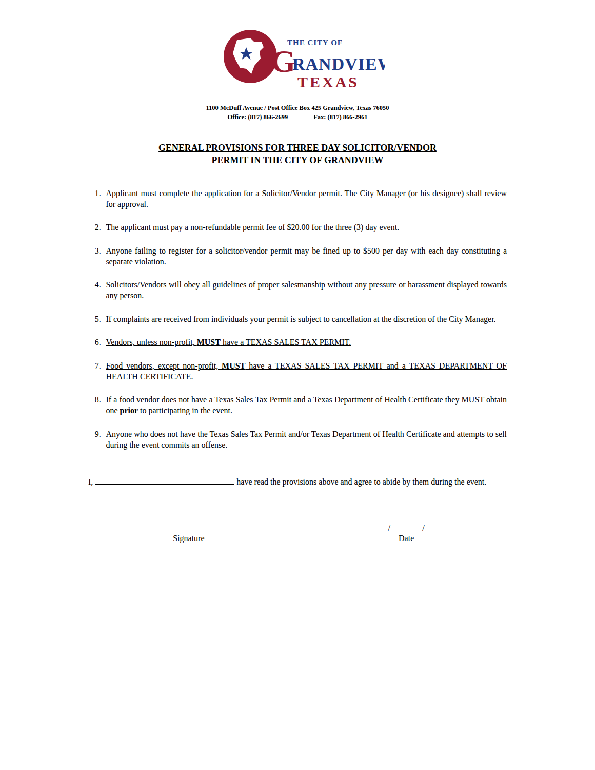THE CITY OF G RANDVIEW TEXAS
1100 McDuff Avenue / Post Office Box 425 Grandview, Texas 76050
Office: (817) 866-2699 Fax: (817) 866-2961
General Provisions for Three Day Solicitor/Vendor
Permit in the City of Grandview
Applicant must complete the application for a Solicitor/Vendor permit. The City Manager (or his designee) shall review for approval.
The applicant must pay a non-refundable permit fee of $20.00 for the three (3) day event.
Anyone failing to register for a solicitor/vendor permit may be fined up to $500 per day with each day constituting a separate violation.
Solicitors/Vendors will obey all guidelines of proper salesmanship without any pressure or harassment displayed towards any person.
If complaints are received from individuals your permit is subject to cancellation at the discretion of the City Manager.
Vendors, unless non-profit, MUST have a TEXAS SALES TAX PERMIT.
Food vendors, except non-profit, MUST have a TEXAS SALES TAX PERMIT and a TEXAS DEPARTMENT OF HEALTH CERTIFICATE.
If a food vendor does not have a Texas Sales Tax Permit and a Texas Department of Health Certificate they MUST obtain one prior to participating in the event.
Anyone who does not have the Texas Sales Tax Permit and/or Texas Department of Health Certificate and attempts to sell during the event commits an offense.
I, have read the provisions above and agree to abide by them during the event.
| Signature | | / / Date |